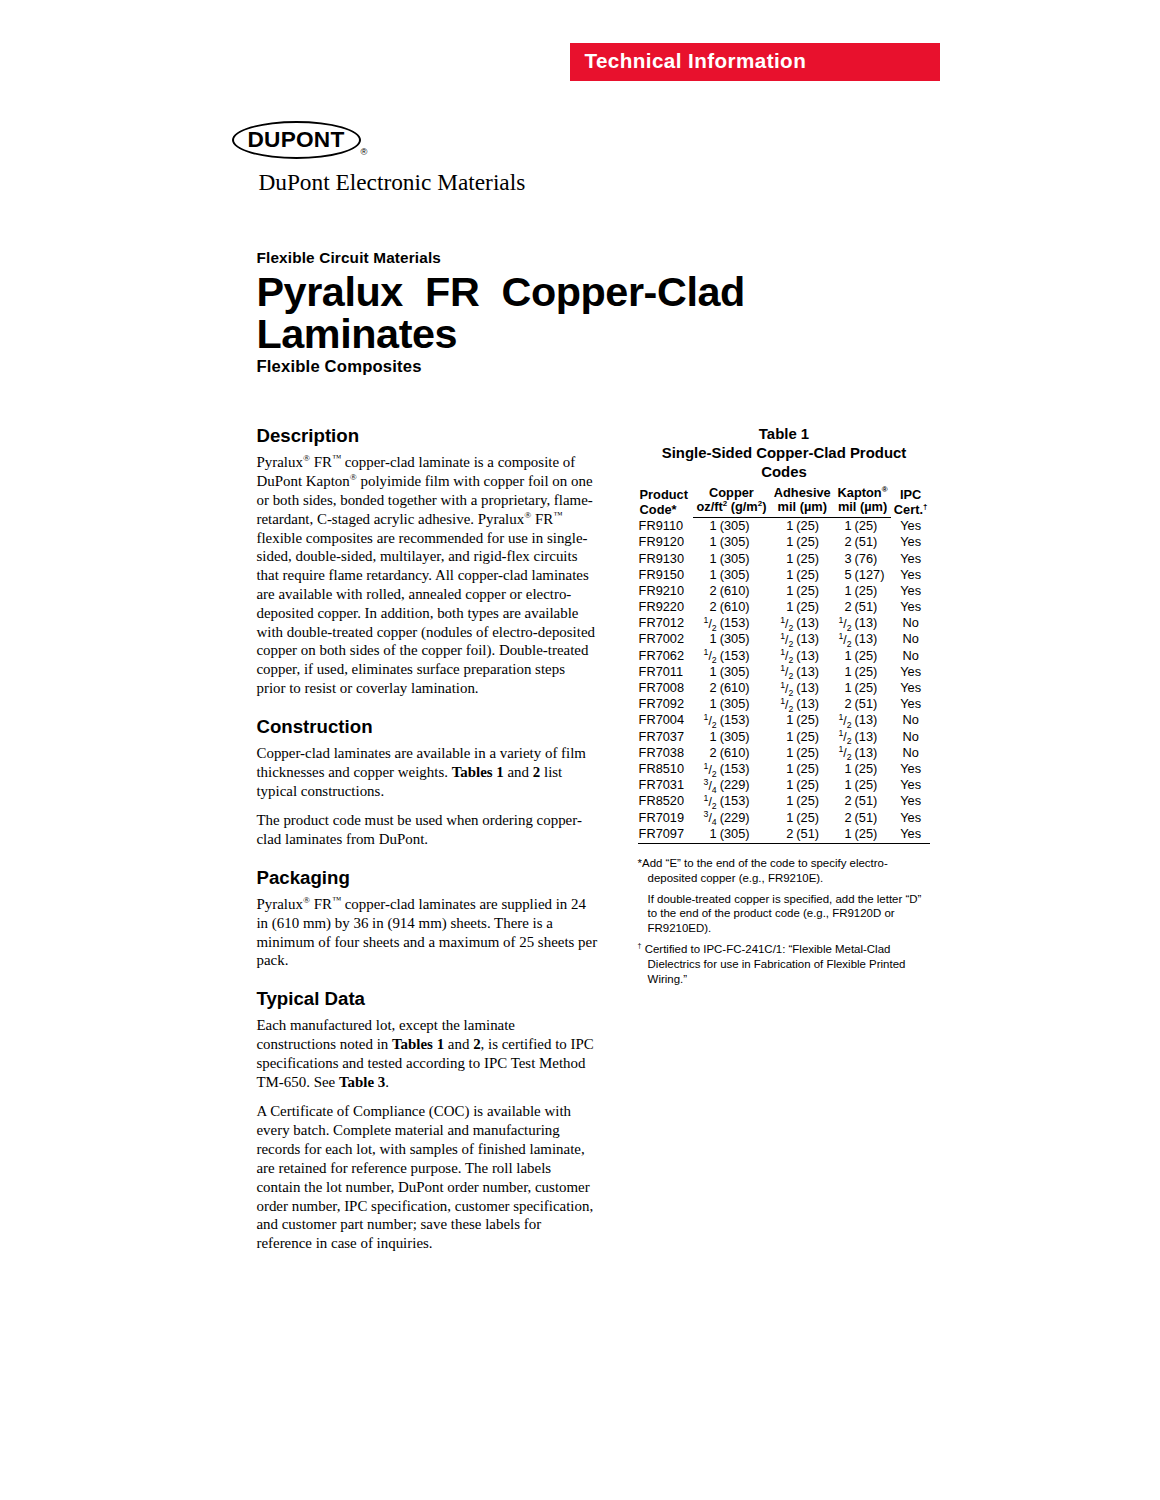Technical Information
DUPONT®
DuPont Electronic Materials
Flexible Circuit Materials
Pyralux FR Copper-Clad Laminates
Flexible Composites
Description
Pyralux® FR™ copper-clad laminate is a composite of DuPont Kapton® polyimide film with copper foil on one or both sides, bonded together with a proprietary, flame-retardant, C-staged acrylic adhesive. Pyralux® FR™ flexible composites are recommended for use in single-sided, double-sided, multilayer, and rigid-flex circuits that require flame retardancy. All copper-clad laminates are available with rolled, annealed copper or electro-deposited copper. In addition, both types are available with double-treated copper (nodules of electro-deposited copper on both sides of the copper foil). Double-treated copper, if used, eliminates surface preparation steps prior to resist or coverlay lamination.
Construction
Copper-clad laminates are available in a variety of film thicknesses and copper weights. Tables 1 and 2 list typical constructions.
The product code must be used when ordering copper-clad laminates from DuPont.
Packaging
Pyralux® FR™ copper-clad laminates are supplied in 24 in (610 mm) by 36 in (914 mm) sheets. There is a minimum of four sheets and a maximum of 25 sheets per pack.
Typical Data
Each manufactured lot, except the laminate constructions noted in Tables 1 and 2, is certified to IPC specifications and tested according to IPC Test Method TM-650. See Table 3.
A Certificate of Compliance (COC) is available with every batch. Complete material and manufacturing records for each lot, with samples of finished laminate, are retained for reference purpose. The roll labels contain the lot number, DuPont order number, customer order number, IPC specification, customer specification, and customer part number; save these labels for reference in case of inquiries.
Table 1
Single-Sided Copper-Clad Product Codes
| Product Code* | Copper | Adhesive | Kapton ® | IPC Cert. † |
| --- | --- | --- | --- | --- |
| oz/ft 2 (g/m 2 ) | mil (µm) | mil (µm) |
| FR9110 | 1 | (305) | 1 | (25) | 1 | (25) | Yes |
| FR9120 | 1 | (305) | 1 | (25) | 2 | (51) | Yes |
| FR9130 | 1 | (305) | 1 | (25) | 3 | (76) | Yes |
| FR9150 | 1 | (305) | 1 | (25) | 5 | (127) | Yes |
| FR9210 | 2 | (610) | 1 | (25) | 1 | (25) | Yes |
| FR9220 | 2 | (610) | 1 | (25) | 2 | (51) | Yes |
| FR7012 | 1 / 2 | (153) | 1 / 2 | (13) | 1 / 2 | (13) | No |
| FR7002 | 1 | (305) | 1 / 2 | (13) | 1 / 2 | (13) | No |
| FR7062 | 1 / 2 | (153) | 1 / 2 | (13) | 1 | (25) | No |
| FR7011 | 1 | (305) | 1 / 2 | (13) | 1 | (25) | Yes |
| FR7008 | 2 | (610) | 1 / 2 | (13) | 1 | (25) | Yes |
| FR7092 | 1 | (305) | 1 / 2 | (13) | 2 | (51) | Yes |
| FR7004 | 1 / 2 | (153) | 1 | (25) | 1 / 2 | (13) | No |
| FR7037 | 1 | (305) | 1 | (25) | 1 / 2 | (13) | No |
| FR7038 | 2 | (610) | 1 | (25) | 1 / 2 | (13) | No |
| FR8510 | 1 / 2 | (153) | 1 | (25) | 1 | (25) | Yes |
| FR7031 | 3 / 4 | (229) | 1 | (25) | 1 | (25) | Yes |
| FR8520 | 1 / 2 | (153) | 1 | (25) | 2 | (51) | Yes |
| FR7019 | 3 / 4 | (229) | 1 | (25) | 2 | (51) | Yes |
| FR7097 | 1 | (305) | 2 | (51) | 1 | (25) | Yes |
*Add “E” to the end of the code to specify electro-deposited copper (e.g., FR9210E).
If double-treated copper is specified, add the letter “D” to the end of the product code (e.g., FR9120D or FR9210ED).
† Certified to IPC-FC-241C/1: “Flexible Metal-Clad Dielectrics for use in Fabrication of Flexible Printed Wiring.”